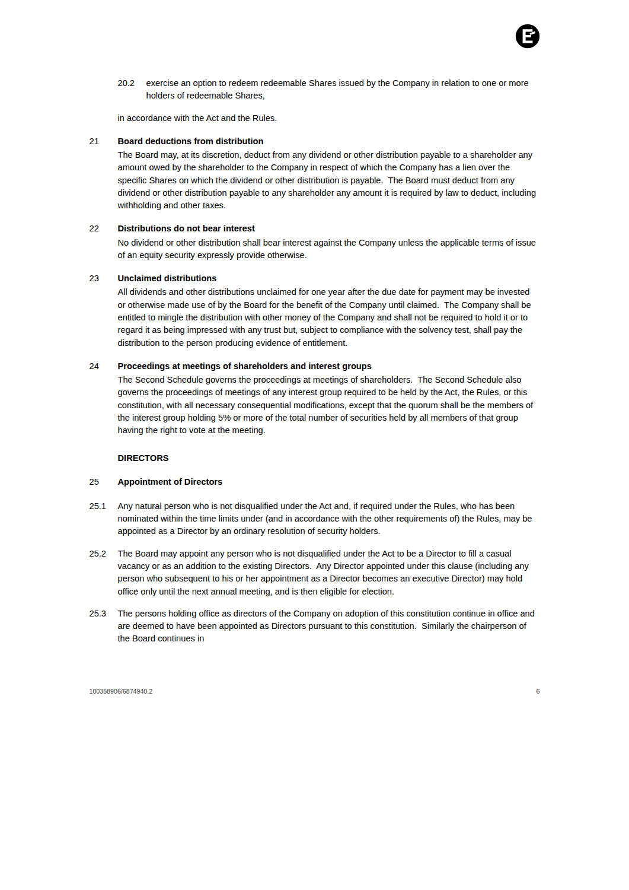20.2
exercise an option to redeem redeemable Shares issued by the Company in relation to one or more holders of redeemable Shares,
in accordance with the Act and the Rules.
21
Board deductions from distribution
The Board may, at its discretion, deduct from any dividend or other distribution payable to a shareholder any amount owed by the shareholder to the Company in respect of which the Company has a lien over the specific Shares on which the dividend or other distribution is payable. The Board must deduct from any dividend or other distribution payable to any shareholder any amount it is required by law to deduct, including withholding and other taxes.
22
Distributions do not bear interest
No dividend or other distribution shall bear interest against the Company unless the applicable terms of issue of an equity security expressly provide otherwise.
23
Unclaimed distributions
All dividends and other distributions unclaimed for one year after the due date for payment may be invested or otherwise made use of by the Board for the benefit of the Company until claimed. The Company shall be entitled to mingle the distribution with other money of the Company and shall not be required to hold it or to regard it as being impressed with any trust but, subject to compliance with the solvency test, shall pay the distribution to the person producing evidence of entitlement.
24
Proceedings at meetings of shareholders and interest groups
The Second Schedule governs the proceedings at meetings of shareholders. The Second Schedule also governs the proceedings of meetings of any interest group required to be held by the Act, the Rules, or this constitution, with all necessary consequential modifications, except that the quorum shall be the members of the interest group holding 5% or more of the total number of securities held by all members of that group having the right to vote at the meeting.
DIRECTORS
25
Appointment of Directors
25.1
Any natural person who is not disqualified under the Act and, if required under the Rules, who has been nominated within the time limits under (and in accordance with the other requirements of) the Rules, may be appointed as a Director by an ordinary resolution of security holders.
25.2
The Board may appoint any person who is not disqualified under the Act to be a Director to fill a casual vacancy or as an addition to the existing Directors. Any Director appointed under this clause (including any person who subsequent to his or her appointment as a Director becomes an executive Director) may hold office only until the next annual meeting, and is then eligible for election.
25.3
The persons holding office as directors of the Company on adoption of this constitution continue in office and are deemed to have been appointed as Directors pursuant to this constitution. Similarly the chairperson of the Board continues in
100358906/6874940.2
6